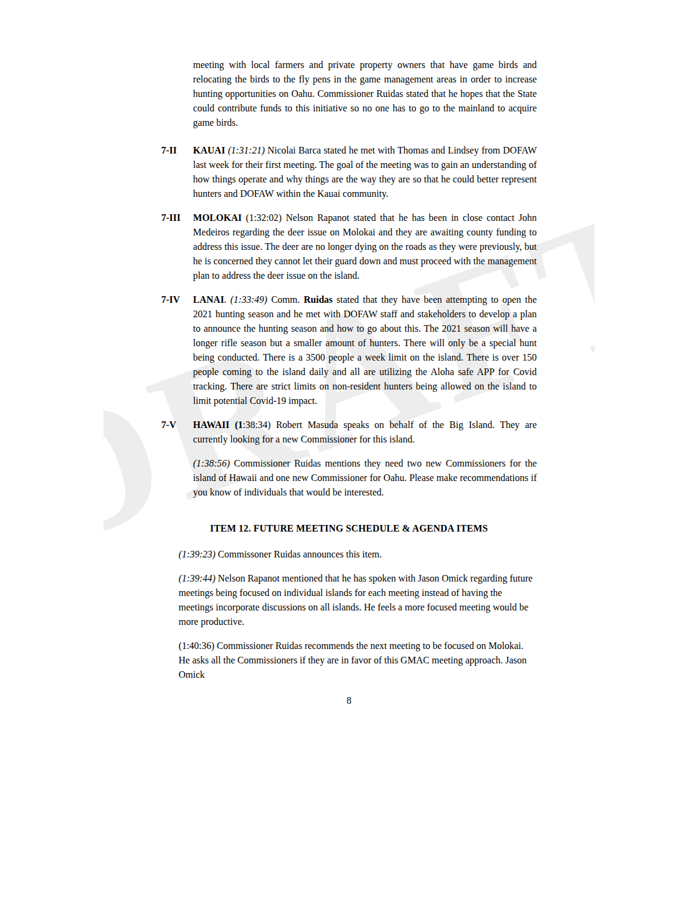DRAFT
meeting with local farmers and private property owners that have game birds and relocating the birds to the fly pens in the game management areas in order to increase hunting opportunities on Oahu. Commissioner Ruidas stated that he hopes that the State could contribute funds to this initiative so no one has to go to the mainland to acquire game birds.
7-II
KAUAI (1:31:21) Nicolai Barca stated he met with Thomas and Lindsey from DOFAW last week for their first meeting. The goal of the meeting was to gain an understanding of how things operate and why things are the way they are so that he could better represent hunters and DOFAW within the Kauai community.
7-III
MOLOKAI (1:32:02) Nelson Rapanot stated that he has been in close contact John Medeiros regarding the deer issue on Molokai and they are awaiting county funding to address this issue. The deer are no longer dying on the roads as they were previously, but he is concerned they cannot let their guard down and must proceed with the management plan to address the deer issue on the island.
7-IV
LANAI. (1:33:49) Comm. Ruidas stated that they have been attempting to open the 2021 hunting season and he met with DOFAW staff and stakeholders to develop a plan to announce the hunting season and how to go about this. The 2021 season will have a longer rifle season but a smaller amount of hunters. There will only be a special hunt being conducted. There is a 3500 people a week limit on the island. There is over 150 people coming to the island daily and all are utilizing the Aloha safe APP for Covid tracking. There are strict limits on non-resident hunters being allowed on the island to limit potential Covid-19 impact.
7-V
HAWAII (1:38:34) Robert Masuda speaks on behalf of the Big Island. They are currently looking for a new Commissioner for this island.
(1:38:56) Commissioner Ruidas mentions they need two new Commissioners for the island of Hawaii and one new Commissioner for Oahu. Please make recommendations if you know of individuals that would be interested.
ITEM 12. FUTURE MEETING SCHEDULE & AGENDA ITEMS
(1:39:23) Commissoner Ruidas announces this item.
(1:39:44) Nelson Rapanot mentioned that he has spoken with Jason Omick regarding future meetings being focused on individual islands for each meeting instead of having the meetings incorporate discussions on all islands. He feels a more focused meeting would be more productive.
(1:40:36) Commissioner Ruidas recommends the next meeting to be focused on Molokai. He asks all the Commissioners if they are in favor of this GMAC meeting approach. Jason Omick
8